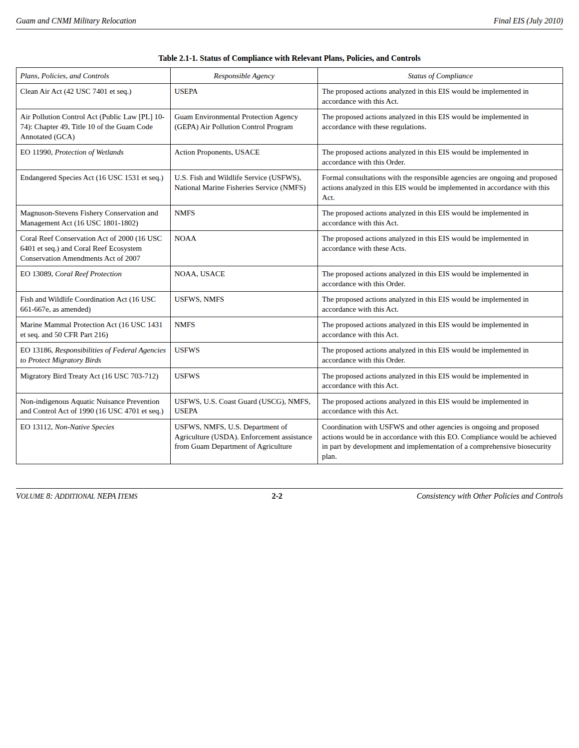Guam and CNMI Military Relocation Final EIS (July 2010)
Table 2.1-1. Status of Compliance with Relevant Plans, Policies, and Controls
| Plans, Policies, and Controls | Responsible Agency | Status of Compliance |
| --- | --- | --- |
| Clean Air Act (42 USC 7401 et seq.) | USEPA | The proposed actions analyzed in this EIS would be implemented in accordance with this Act. |
| Air Pollution Control Act (Public Law [PL] 10-74): Chapter 49, Title 10 of the Guam Code Annotated (GCA) | Guam Environmental Protection Agency (GEPA) Air Pollution Control Program | The proposed actions analyzed in this EIS would be implemented in accordance with these regulations. |
| EO 11990, Protection of Wetlands | Action Proponents, USACE | The proposed actions analyzed in this EIS would be implemented in accordance with this Order. |
| Endangered Species Act (16 USC 1531 et seq.) | U.S. Fish and Wildlife Service (USFWS), National Marine Fisheries Service (NMFS) | Formal consultations with the responsible agencies are ongoing and proposed actions analyzed in this EIS would be implemented in accordance with this Act. |
| Magnuson-Stevens Fishery Conservation and Management Act (16 USC 1801-1802) | NMFS | The proposed actions analyzed in this EIS would be implemented in accordance with this Act. |
| Coral Reef Conservation Act of 2000 (16 USC 6401 et seq.) and Coral Reef Ecosystem Conservation Amendments Act of 2007 | NOAA | The proposed actions analyzed in this EIS would be implemented in accordance with these Acts. |
| EO 13089, Coral Reef Protection | NOAA, USACE | The proposed actions analyzed in this EIS would be implemented in accordance with this Order. |
| Fish and Wildlife Coordination Act (16 USC 661-667e, as amended) | USFWS, NMFS | The proposed actions analyzed in this EIS would be implemented in accordance with this Act. |
| Marine Mammal Protection Act (16 USC 1431 et seq. and 50 CFR Part 216) | NMFS | The proposed actions analyzed in this EIS would be implemented in accordance with this Act. |
| EO 13186, Responsibilities of Federal Agencies to Protect Migratory Birds | USFWS | The proposed actions analyzed in this EIS would be implemented in accordance with this Order. |
| Migratory Bird Treaty Act (16 USC 703-712) | USFWS | The proposed actions analyzed in this EIS would be implemented in accordance with this Act. |
| Non-indigenous Aquatic Nuisance Prevention and Control Act of 1990 (16 USC 4701 et seq.) | USFWS, U.S. Coast Guard (USCG), NMFS, USEPA | The proposed actions analyzed in this EIS would be implemented in accordance with this Act. |
| EO 13112, Non-Native Species | USFWS, NMFS, U.S. Department of Agriculture (USDA). Enforcement assistance from Guam Department of Agriculture | Coordination with USFWS and other agencies is ongoing and proposed actions would be in accordance with this EO. Compliance would be achieved in part by development and implementation of a comprehensive biosecurity plan. |
VOLUME 8: ADDITIONAL NEPA ITEMS 2-2 Consistency with Other Policies and Controls